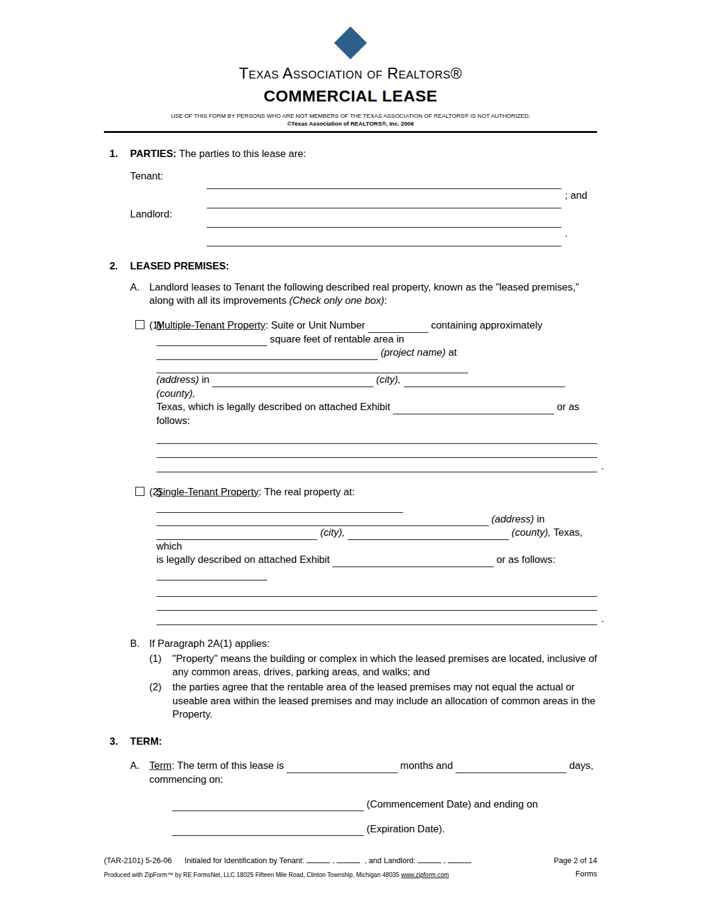Texas Association of Realtors®
COMMERCIAL LEASE
USE OF THIS FORM BY PERSONS WHO ARE NOT MEMBERS OF THE TEXAS ASSOCIATION OF REALTORS® IS NOT AUTHORIZED.
©Texas Association of REALTORS®, Inc. 2006
PARTIES: The parties to this lease are:
| Tenant: | | |
| | | ; and |
| Landlord: | | |
| | | . |
LEASED PREMISES:
A. Landlord leases to Tenant the following described real property, known as the "leased premises," along with all its improvements (Check only one box):
(1) Multiple-Tenant Property: Suite or Unit Number containing approximately square feet of rentable area in (project name) at
(address) in (city), (county),
Texas, which is legally described on attached Exhibit or as follows:
.
(2) Single-Tenant Property: The real property at:
(address) in
(city), (county), Texas, which
is legally described on attached Exhibit or as follows:
.
B. If Paragraph 2A(1) applies:
(1) "Property" means the building or complex in which the leased premises are located, inclusive of any common areas, drives, parking areas, and walks; and
(2) the parties agree that the rentable area of the leased premises may not equal the actual or useable area within the leased premises and may include an allocation of common areas in the Property.
TERM:
A. Term: The term of this lease is months and days, commencing on:
(Commencement Date) and ending on
(Expiration Date).
(TAR-2101) 5-26-06 Initialed for Identification by Tenant: , , and Landlord: ,
Page 2 of 14
Produced with ZipForm™ by RE FormsNet, LLC 18025 Fifteen Mile Road, Clinton Township, Michigan 48035 www.zipform.com
Forms